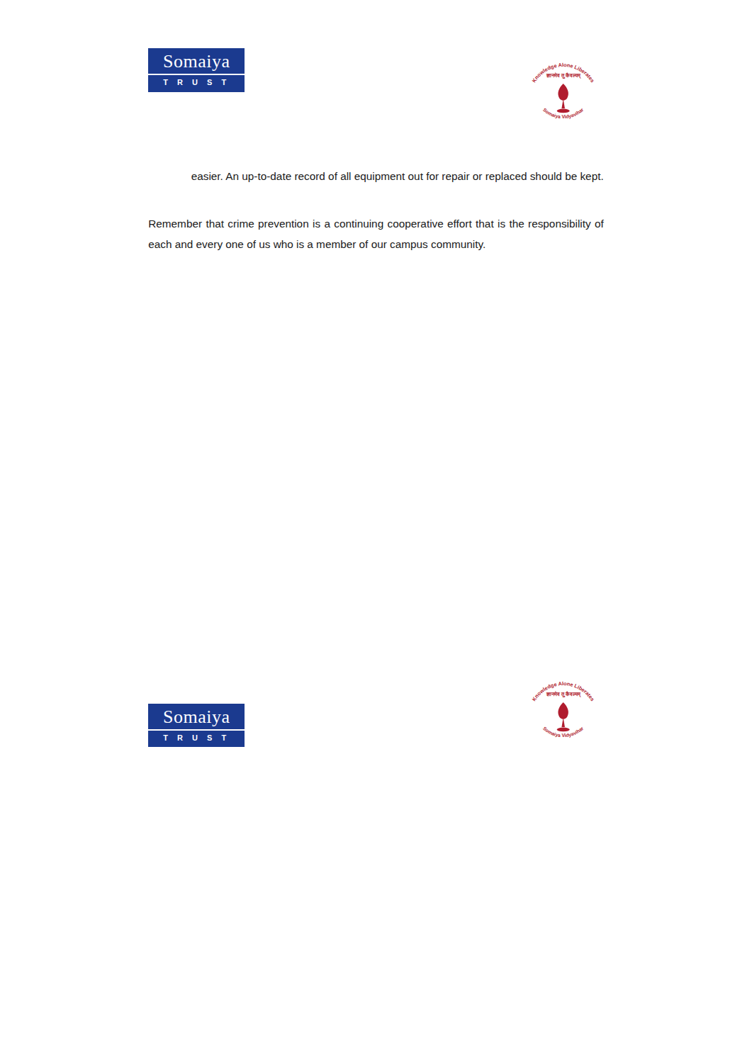Somaiya
T R U S T
Knowledge Alone Liberates Somaiya Vidyavihar ज्ञानमेव तु कैवल्यम्
easier. An up-to-date record of all equipment out for repair or replaced should be kept.
Remember that crime prevention is a continuing cooperative effort that is the responsibility of each and every one of us who is a member of our campus community.
Somaiya
T R U S T
Knowledge Alone Liberates Somaiya Vidyavihar ज्ञानमेव तु कैवल्यम्